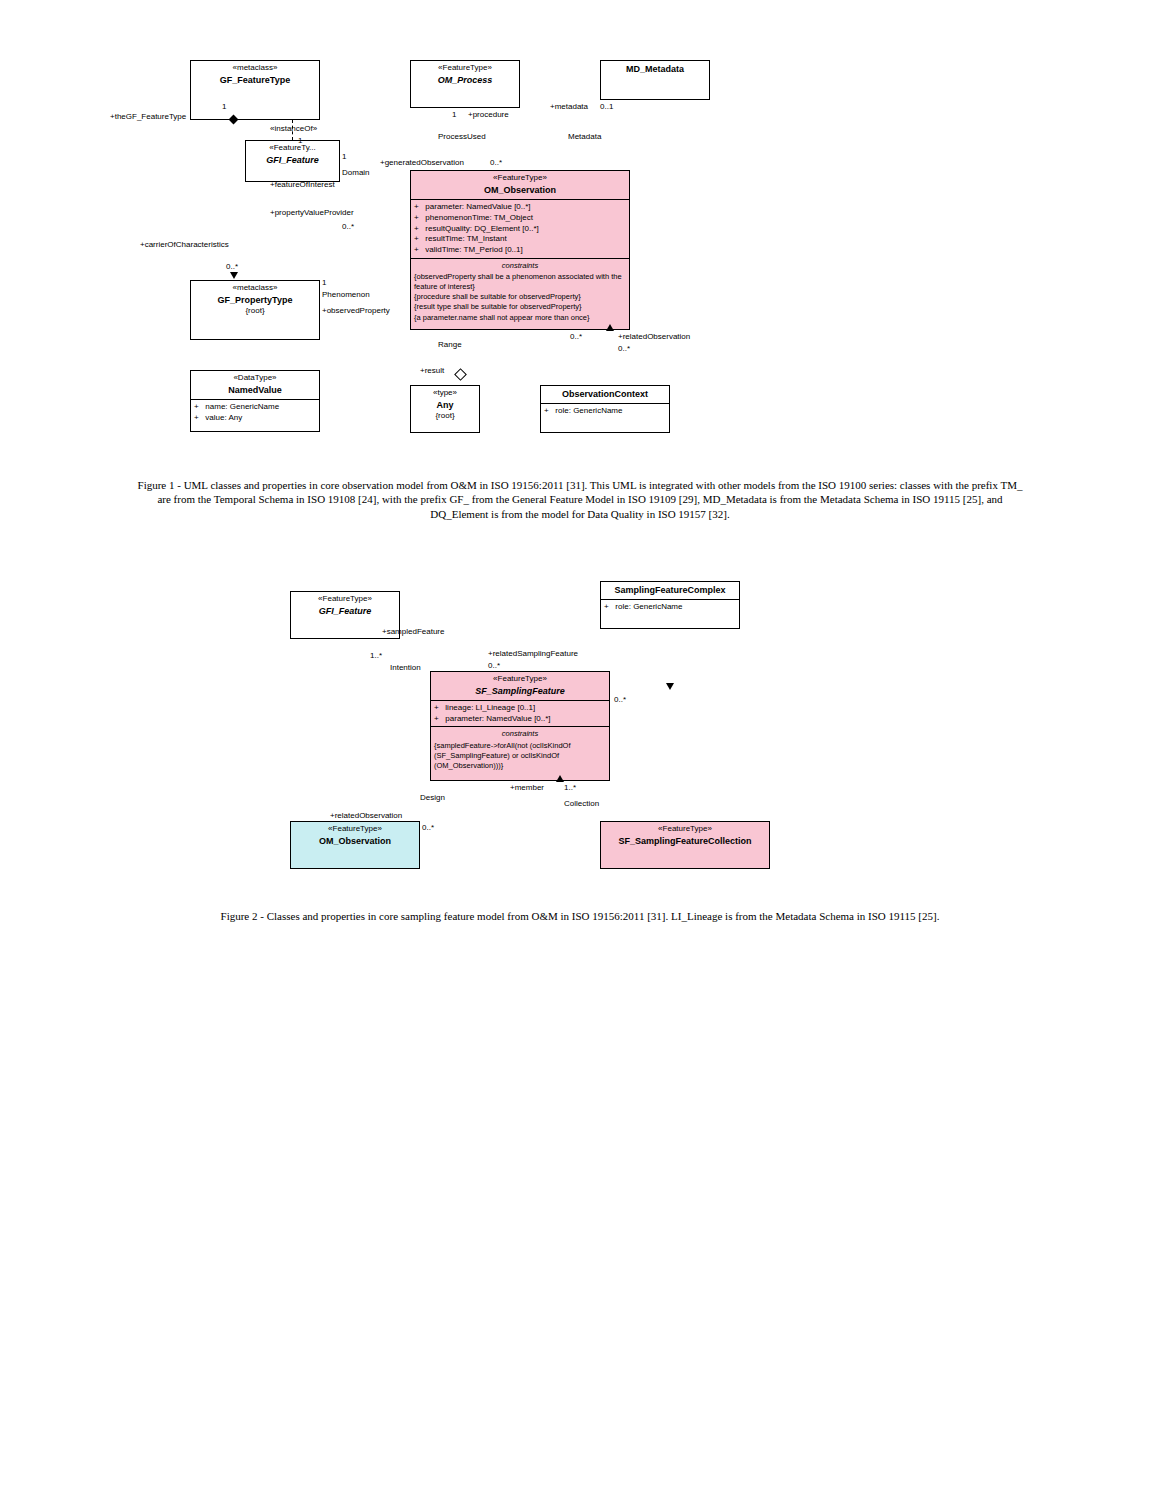«metaclass»
GF_FeatureType
«FeatureType»
OM_Process
MD_Metadata
«FeatureTy...
GFI_Feature
«FeatureType»
OM_Observation
+ parameter: NamedValue [0..*]
+ phenomenonTime: TM_Object
+ resultQuality: DQ_Element [0..*]
+ resultTime: TM_Instant
+ validTime: TM_Period [0..1]
constraints
{observedProperty shall be a phenomenon associated with the feature of interest}
{procedure shall be suitable for observedProperty}
{result type shall be suitable for observedProperty}
{a parameter.name shall not appear more than once}
«metaclass»
GF_PropertyType
{root}
«DataType»
NamedValue
+ name: GenericName
+ value: Any
«type»
Any
{root}
ObservationContext
+ role: GenericName
«instanceOf»
1
+theGF_FeatureType
1
+carrierOfCharacteristics
0..*
+featureOfInterest
Domain
1
+propertyValueProvider
0..*
+procedure
1
ProcessUsed
+generatedObservation
0..*
+metadata
0..1
Metadata
Phenomenon
+observedProperty
1
Range
+result
0..*
+relatedObservation
0..*
Figure 1 - UML classes and properties in core observation model from O&M in ISO 19156:2011 [31]. This UML is integrated with other models from the ISO 19100 series: classes with the prefix TM_ are from the Temporal Schema in ISO 19108 [24], with the prefix GF_ from the General Feature Model in ISO 19109 [29], MD_Metadata is from the Metadata Schema in ISO 19115 [25], and DQ_Element is from the model for Data Quality in ISO 19157 [32].
«FeatureType»
GFI_Feature
SamplingFeatureComplex
+ role: GenericName
«FeatureType»
SF_SamplingFeature
+ lineage: LI_Lineage [0..1]
+ parameter: NamedValue [0..*]
constraints
{sampledFeature->forAll(not (oclIsKindOf (SF_SamplingFeature) or oclIsKindOf (OM_Observation)))}
«FeatureType»
OM_Observation
«FeatureType»
SF_SamplingFeatureCollection
+sampledFeature
1..*
Intention
+relatedSamplingFeature
0..*
0..*
Design
+relatedObservation
0..*
+member
1..*
Collection
Figure 2 - Classes and properties in core sampling feature model from O&M in ISO 19156:2011 [31]. LI_Lineage is from the Metadata Schema in ISO 19115 [25].